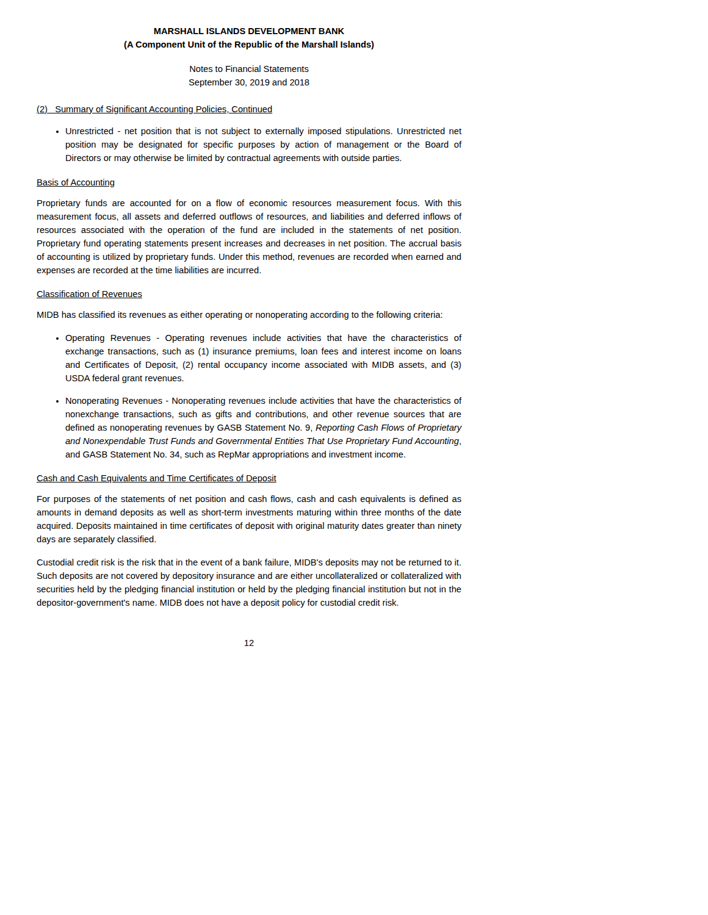MARSHALL ISLANDS DEVELOPMENT BANK
(A Component Unit of the Republic of the Marshall Islands)
Notes to Financial Statements
September 30, 2019 and 2018
(2) Summary of Significant Accounting Policies, Continued
Unrestricted - net position that is not subject to externally imposed stipulations. Unrestricted net position may be designated for specific purposes by action of management or the Board of Directors or may otherwise be limited by contractual agreements with outside parties.
Basis of Accounting
Proprietary funds are accounted for on a flow of economic resources measurement focus. With this measurement focus, all assets and deferred outflows of resources, and liabilities and deferred inflows of resources associated with the operation of the fund are included in the statements of net position. Proprietary fund operating statements present increases and decreases in net position. The accrual basis of accounting is utilized by proprietary funds. Under this method, revenues are recorded when earned and expenses are recorded at the time liabilities are incurred.
Classification of Revenues
MIDB has classified its revenues as either operating or nonoperating according to the following criteria:
Operating Revenues - Operating revenues include activities that have the characteristics of exchange transactions, such as (1) insurance premiums, loan fees and interest income on loans and Certificates of Deposit, (2) rental occupancy income associated with MIDB assets, and (3) USDA federal grant revenues.
Nonoperating Revenues - Nonoperating revenues include activities that have the characteristics of nonexchange transactions, such as gifts and contributions, and other revenue sources that are defined as nonoperating revenues by GASB Statement No. 9, Reporting Cash Flows of Proprietary and Nonexpendable Trust Funds and Governmental Entities That Use Proprietary Fund Accounting, and GASB Statement No. 34, such as RepMar appropriations and investment income.
Cash and Cash Equivalents and Time Certificates of Deposit
For purposes of the statements of net position and cash flows, cash and cash equivalents is defined as amounts in demand deposits as well as short-term investments maturing within three months of the date acquired. Deposits maintained in time certificates of deposit with original maturity dates greater than ninety days are separately classified.
Custodial credit risk is the risk that in the event of a bank failure, MIDB's deposits may not be returned to it. Such deposits are not covered by depository insurance and are either uncollateralized or collateralized with securities held by the pledging financial institution or held by the pledging financial institution but not in the depositor-government's name. MIDB does not have a deposit policy for custodial credit risk.
12